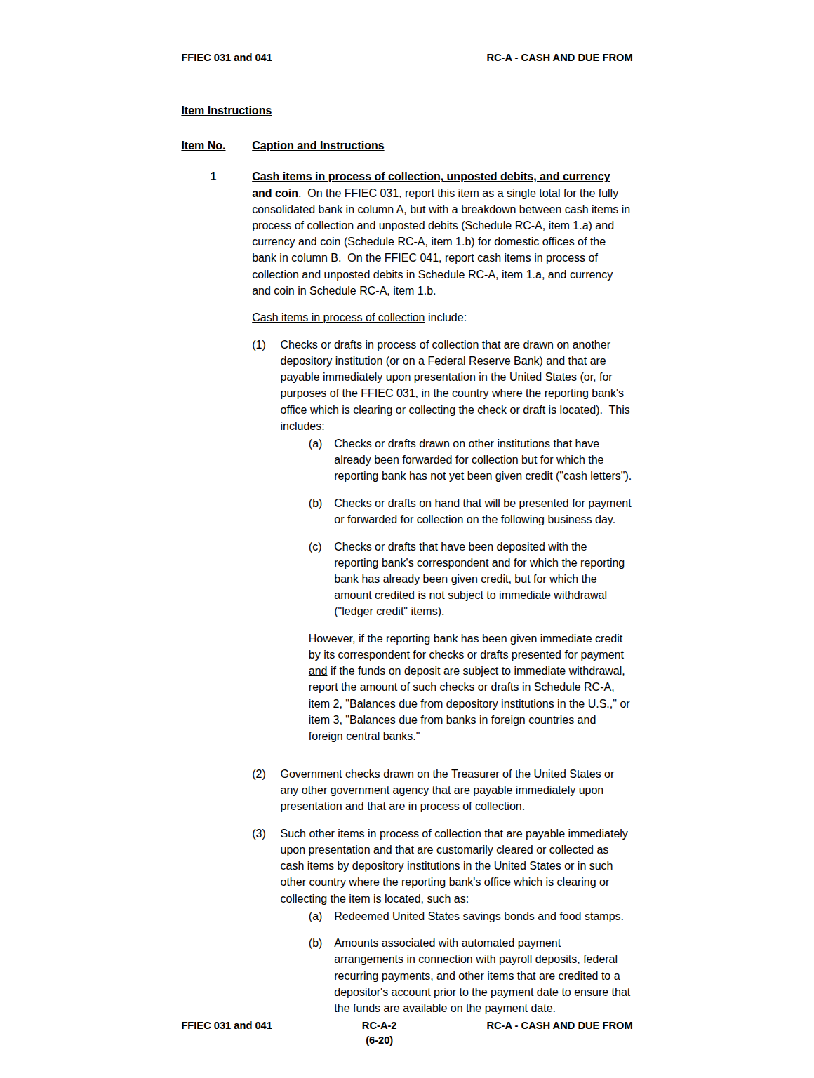FFIEC 031 and 041
RC-A - CASH AND DUE FROM
Item Instructions
Item No.
Caption and Instructions
1
Cash items in process of collection, unposted debits, and currency and coin. On the FFIEC 031, report this item as a single total for the fully consolidated bank in column A, but with a breakdown between cash items in process of collection and unposted debits (Schedule RC-A, item 1.a) and currency and coin (Schedule RC-A, item 1.b) for domestic offices of the bank in column B. On the FFIEC 041, report cash items in process of collection and unposted debits in Schedule RC-A, item 1.a, and currency and coin in Schedule RC-A, item 1.b.
Cash items in process of collection include:
(1)
Checks or drafts in process of collection that are drawn on another depository institution (or on a Federal Reserve Bank) and that are payable immediately upon presentation in the United States (or, for purposes of the FFIEC 031, in the country where the reporting bank's office which is clearing or collecting the check or draft is located). This includes:
(a)
Checks or drafts drawn on other institutions that have already been forwarded for collection but for which the reporting bank has not yet been given credit ("cash letters").
(b)
Checks or drafts on hand that will be presented for payment or forwarded for collection on the following business day.
(c)
Checks or drafts that have been deposited with the reporting bank's correspondent and for which the reporting bank has already been given credit, but for which the amount credited is not subject to immediate withdrawal ("ledger credit" items).
However, if the reporting bank has been given immediate credit by its correspondent for checks or drafts presented for payment and if the funds on deposit are subject to immediate withdrawal, report the amount of such checks or drafts in Schedule RC-A, item 2, "Balances due from depository institutions in the U.S.," or item 3, "Balances due from banks in foreign countries and foreign central banks."
(2)
Government checks drawn on the Treasurer of the United States or any other government agency that are payable immediately upon presentation and that are in process of collection.
(3)
Such other items in process of collection that are payable immediately upon presentation and that are customarily cleared or collected as cash items by depository institutions in the United States or in such other country where the reporting bank's office which is clearing or collecting the item is located, such as:
(a)
Redeemed United States savings bonds and food stamps.
(b)
Amounts associated with automated payment arrangements in connection with payroll deposits, federal recurring payments, and other items that are credited to a depositor's account prior to the payment date to ensure that the funds are available on the payment date.
FFIEC 031 and 041
RC-A-2 (6-20)
RC-A - CASH AND DUE FROM